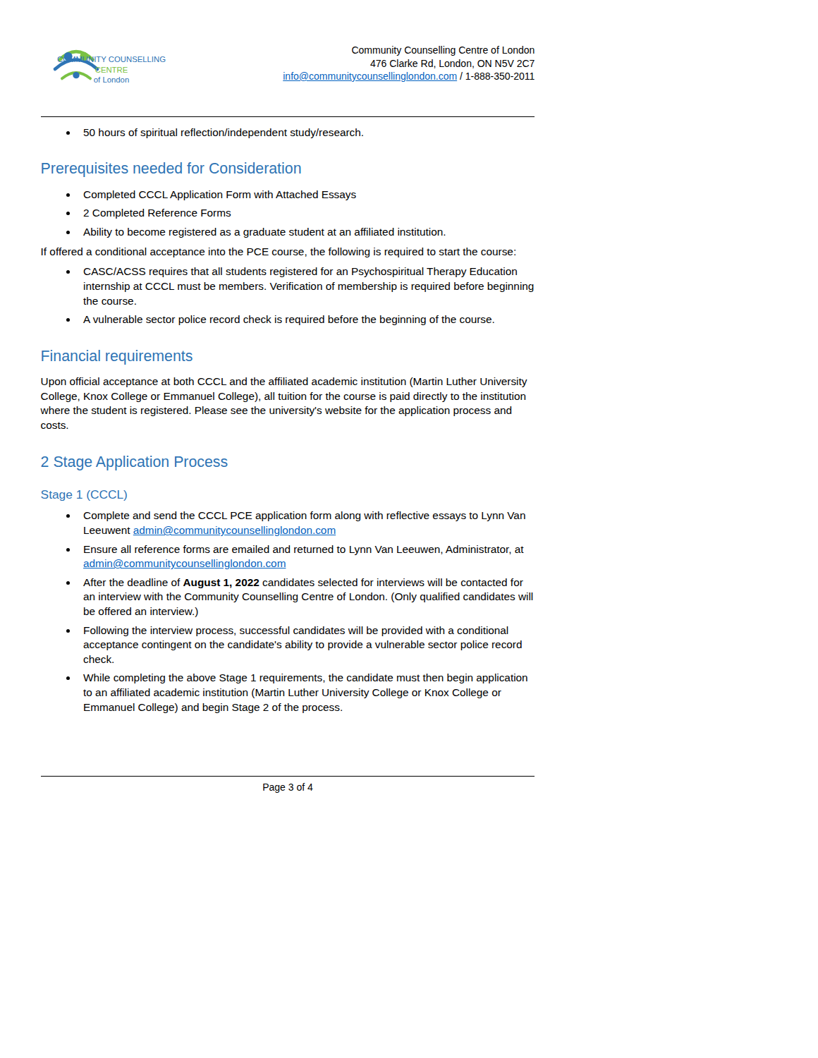COMMUNITY COUNSELLING CENTRE of London
Community Counselling Centre of London
476 Clarke Rd, London, ON N5V 2C7
info@communitycounsellinglondon.com / 1-888-350-2011
50 hours of spiritual reflection/independent study/research.
Prerequisites needed for Consideration
Completed CCCL Application Form with Attached Essays
2 Completed Reference Forms
Ability to become registered as a graduate student at an affiliated institution.
If offered a conditional acceptance into the PCE course, the following is required to start the course:
CASC/ACSS requires that all students registered for an Psychospiritual Therapy Education internship at CCCL must be members. Verification of membership is required before beginning the course.
A vulnerable sector police record check is required before the beginning of the course.
Financial requirements
Upon official acceptance at both CCCL and the affiliated academic institution (Martin Luther University College, Knox College or Emmanuel College), all tuition for the course is paid directly to the institution where the student is registered. Please see the university's website for the application process and costs.
2 Stage Application Process
Stage 1 (CCCL)
Complete and send the CCCL PCE application form along with reflective essays to Lynn Van Leeuwent admin@communitycounsellinglondon.com
Ensure all reference forms are emailed and returned to Lynn Van Leeuwen, Administrator, at admin@communitycounsellinglondon.com
After the deadline of August 1, 2022 candidates selected for interviews will be contacted for an interview with the Community Counselling Centre of London. (Only qualified candidates will be offered an interview.)
Following the interview process, successful candidates will be provided with a conditional acceptance contingent on the candidate's ability to provide a vulnerable sector police record check.
While completing the above Stage 1 requirements, the candidate must then begin application to an affiliated academic institution (Martin Luther University College or Knox College or Emmanuel College) and begin Stage 2 of the process.
Page 3 of 4